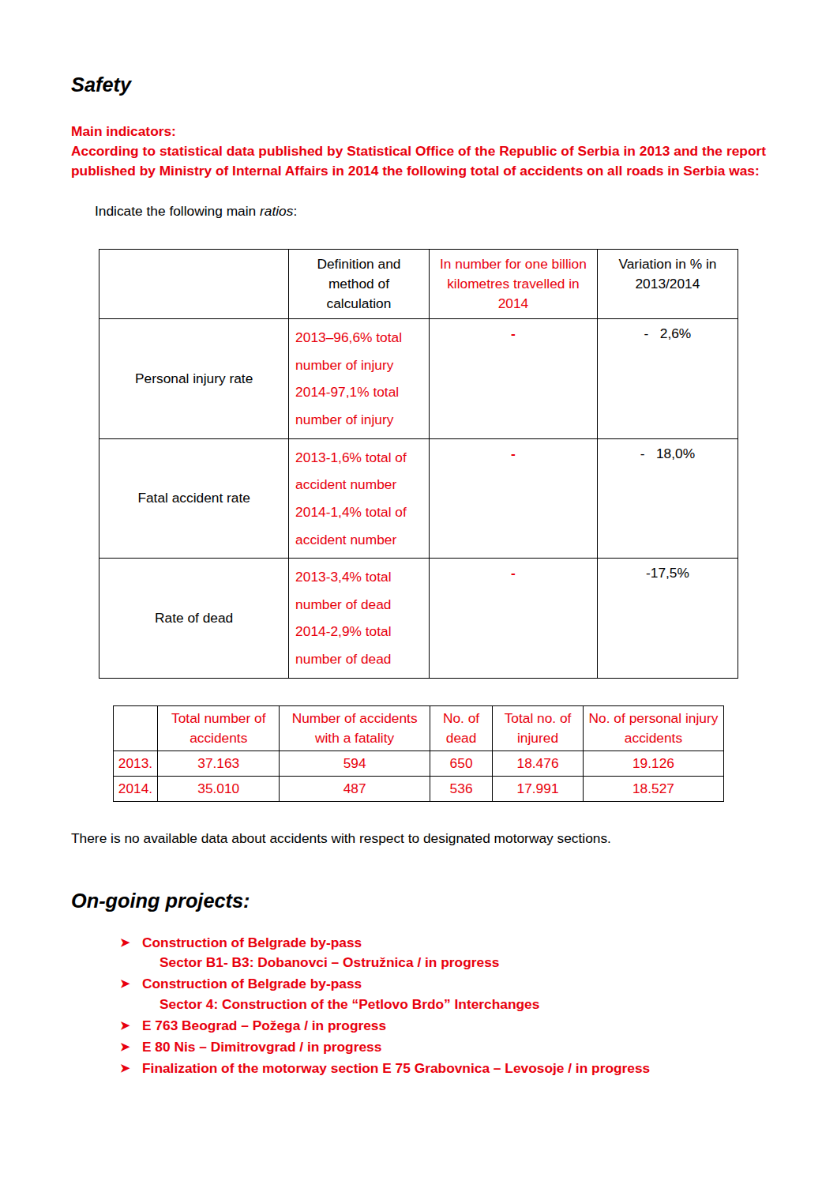Safety
Main indicators:
According to statistical data published by Statistical Office of the Republic of Serbia in 2013 and the report published by Ministry of Internal Affairs in 2014 the following total of accidents on all roads in Serbia was:
Indicate the following main ratios:
| | Definition and method of calculation | In number for one billion kilometres travelled in 2014 | Variation in % in 2013/2014 |
| --- | --- | --- | --- |
| Personal injury rate | 2013–96,6% total number of injury 2014-97,1% total number of injury | - | - 2,6% |
| Fatal accident rate | 2013-1,6% total of accident number 2014-1,4% total of accident number | - | - 18,0% |
| Rate of dead | 2013-3,4% total number of dead 2014-2,9% total number of dead | - | -17,5% |
| | Total number of accidents | Number of accidents with a fatality | No. of dead | Total no. of injured | No. of personal injury accidents |
| --- | --- | --- | --- | --- | --- |
| 2013. | 37.163 | 594 | 650 | 18.476 | 19.126 |
| 2014. | 35.010 | 487 | 536 | 17.991 | 18.527 |
There is no available data about accidents with respect to designated motorway sections.
On-going projects:
Construction of Belgrade by-pass Sector B1- B3: Dobanovci – Ostružnica / in progress
Construction of Belgrade by-pass Sector 4: Construction of the “Petlovo Brdo” Interchanges
E 763 Beograd – Požega / in progress
E 80 Nis – Dimitrovgrad / in progress
Finalization of the motorway section E 75 Grabovnica – Levosoje / in progress